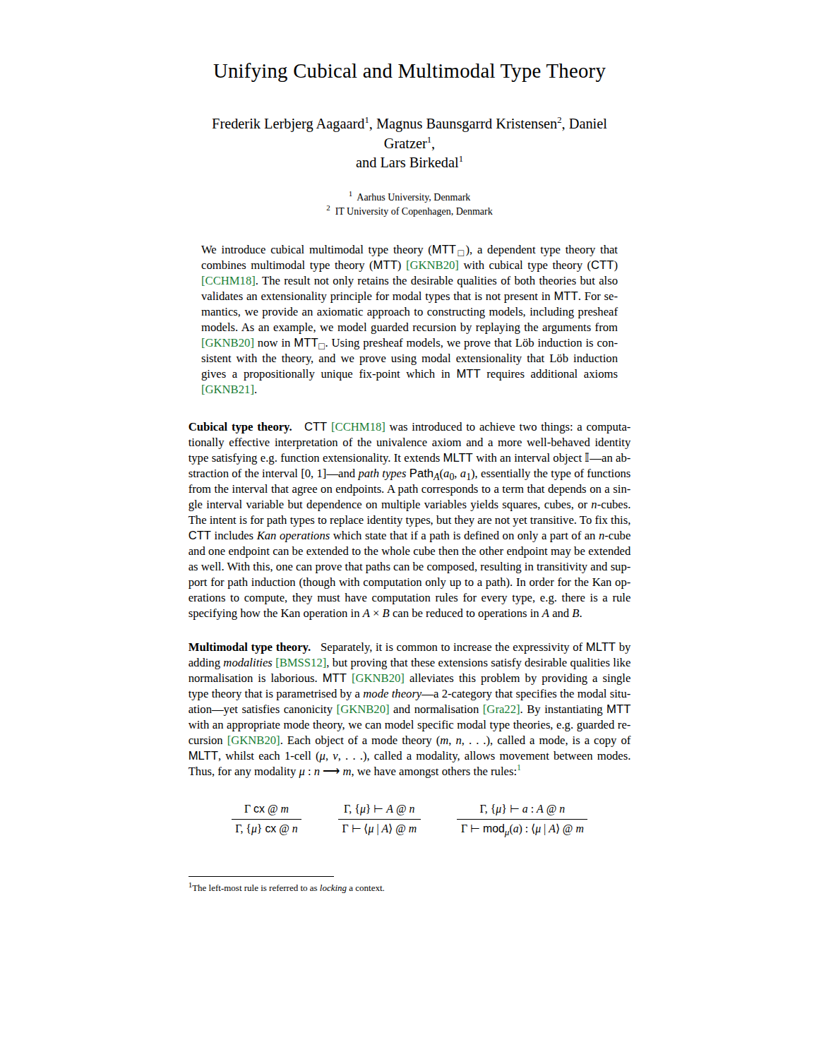Unifying Cubical and Multimodal Type Theory
Frederik Lerbjerg Aagaard1, Magnus Baunsgarrd Kristensen2, Daniel Gratzer1,
and Lars Birkedal1
1 Aarhus University, Denmark
2 IT University of Copenhagen, Denmark
We introduce cubical multimodal type theory (MTT□), a dependent type theory that combines multimodal type theory (MTT) [GKNB20] with cubical type theory (CTT) [CCHM18]. The result not only retains the desirable qualities of both theories but also validates an extensionality principle for modal types that is not present in MTT. For semantics, we provide an axiomatic approach to constructing models, including presheaf models. As an example, we model guarded recursion by replaying the arguments from [GKNB20] now in MTT□. Using presheaf models, we prove that Löb induction is consistent with the theory, and we prove using modal extensionality that Löb induction gives a propositionally unique fix-point which in MTT requires additional axioms [GKNB21].
Cubical type theory. CTT [CCHM18] was introduced to achieve two things: a computationally effective interpretation of the univalence axiom and a more well-behaved identity type satisfying e.g. function extensionality. It extends MLTT with an interval object 𝕀—an abstraction of the interval [0, 1]—and path types PathA(a0, a1), essentially the type of functions from the interval that agree on endpoints. A path corresponds to a term that depends on a single interval variable but dependence on multiple variables yields squares, cubes, or n-cubes. The intent is for path types to replace identity types, but they are not yet transitive. To fix this, CTT includes Kan operations which state that if a path is defined on only a part of an n-cube and one endpoint can be extended to the whole cube then the other endpoint may be extended as well. With this, one can prove that paths can be composed, resulting in transitivity and support for path induction (though with computation only up to a path). In order for the Kan operations to compute, they must have computation rules for every type, e.g. there is a rule specifying how the Kan operation in A × B can be reduced to operations in A and B.
Multimodal type theory. Separately, it is common to increase the expressivity of MLTT by adding modalities [BMSS12], but proving that these extensions satisfy desirable qualities like normalisation is laborious. MTT [GKNB20] alleviates this problem by providing a single type theory that is parametrised by a mode theory—a 2-category that specifies the modal situation—yet satisfies canonicity [GKNB20] and normalisation [Gra22]. By instantiating MTT with an appropriate mode theory, we can model specific modal type theories, e.g. guarded recursion [GKNB20]. Each object of a mode theory (m, n, . . .), called a mode, is a copy of MLTT, whilst each 1-cell (μ, ν, . . .), called a modality, allows movement between modes. Thus, for any modality μ : n ⟶ m, we have amongst others the rules:1
Γ cx @ m Γ, {μ} cx @ n Γ, {μ} ⊢ A @ n Γ ⊢ ⟨μ | A⟩ @ m Γ, {μ} ⊢ a : A @ n Γ ⊢ modμ(a) : ⟨μ | A⟩ @ m
1The left-most rule is referred to as locking a context.